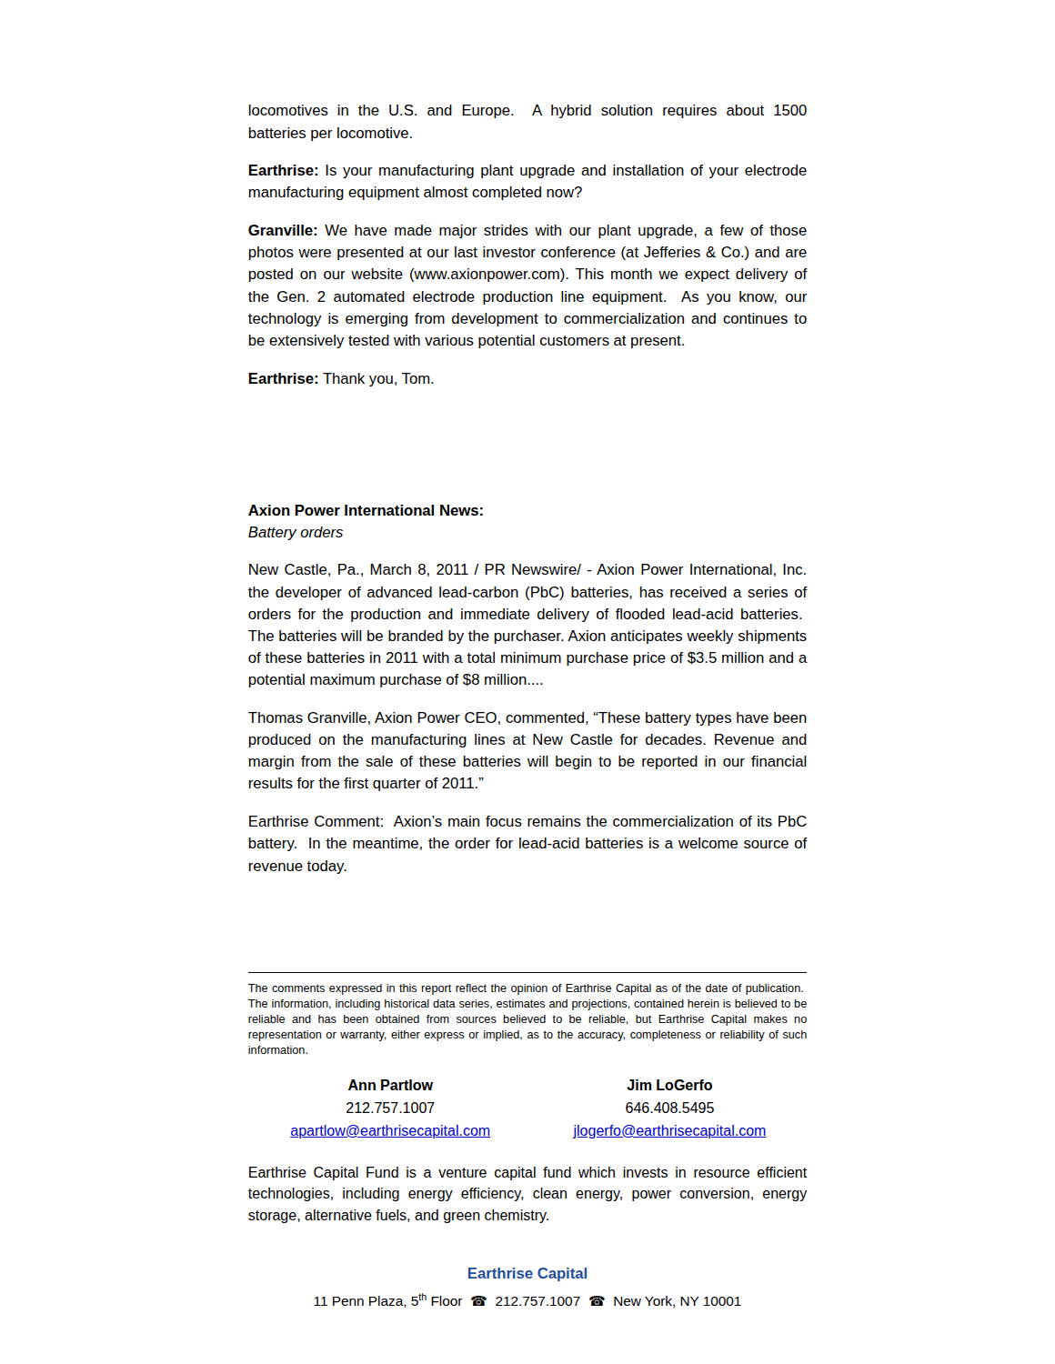locomotives in the U.S. and Europe. A hybrid solution requires about 1500 batteries per locomotive.
Earthrise: Is your manufacturing plant upgrade and installation of your electrode manufacturing equipment almost completed now?
Granville: We have made major strides with our plant upgrade, a few of those photos were presented at our last investor conference (at Jefferies & Co.) and are posted on our website (www.axionpower.com). This month we expect delivery of the Gen. 2 automated electrode production line equipment. As you know, our technology is emerging from development to commercialization and continues to be extensively tested with various potential customers at present.
Earthrise: Thank you, Tom.
Axion Power International News:
Battery orders
New Castle, Pa., March 8, 2011 / PR Newswire/ - Axion Power International, Inc. the developer of advanced lead-carbon (PbC) batteries, has received a series of orders for the production and immediate delivery of flooded lead-acid batteries. The batteries will be branded by the purchaser. Axion anticipates weekly shipments of these batteries in 2011 with a total minimum purchase price of $3.5 million and a potential maximum purchase of $8 million....
Thomas Granville, Axion Power CEO, commented, “These battery types have been produced on the manufacturing lines at New Castle for decades. Revenue and margin from the sale of these batteries will begin to be reported in our financial results for the first quarter of 2011.”
Earthrise Comment: Axion’s main focus remains the commercialization of its PbC battery. In the meantime, the order for lead-acid batteries is a welcome source of revenue today.
The comments expressed in this report reflect the opinion of Earthrise Capital as of the date of publication. The information, including historical data series, estimates and projections, contained herein is believed to be reliable and has been obtained from sources believed to be reliable, but Earthrise Capital makes no representation or warranty, either express or implied, as to the accuracy, completeness or reliability of such information.
| Ann Partlow | Jim LoGerfo |
| 212.757.1007 | 646.408.5495 |
| apartlow@earthrisecapital.com | jlogerfo@earthrisecapital.com |
Earthrise Capital Fund is a venture capital fund which invests in resource efficient technologies, including energy efficiency, clean energy, power conversion, energy storage, alternative fuels, and green chemistry.
Earthrise Capital
11 Penn Plaza, 5th Floor ☎ 212.757.1007 ☎ New York, NY 10001